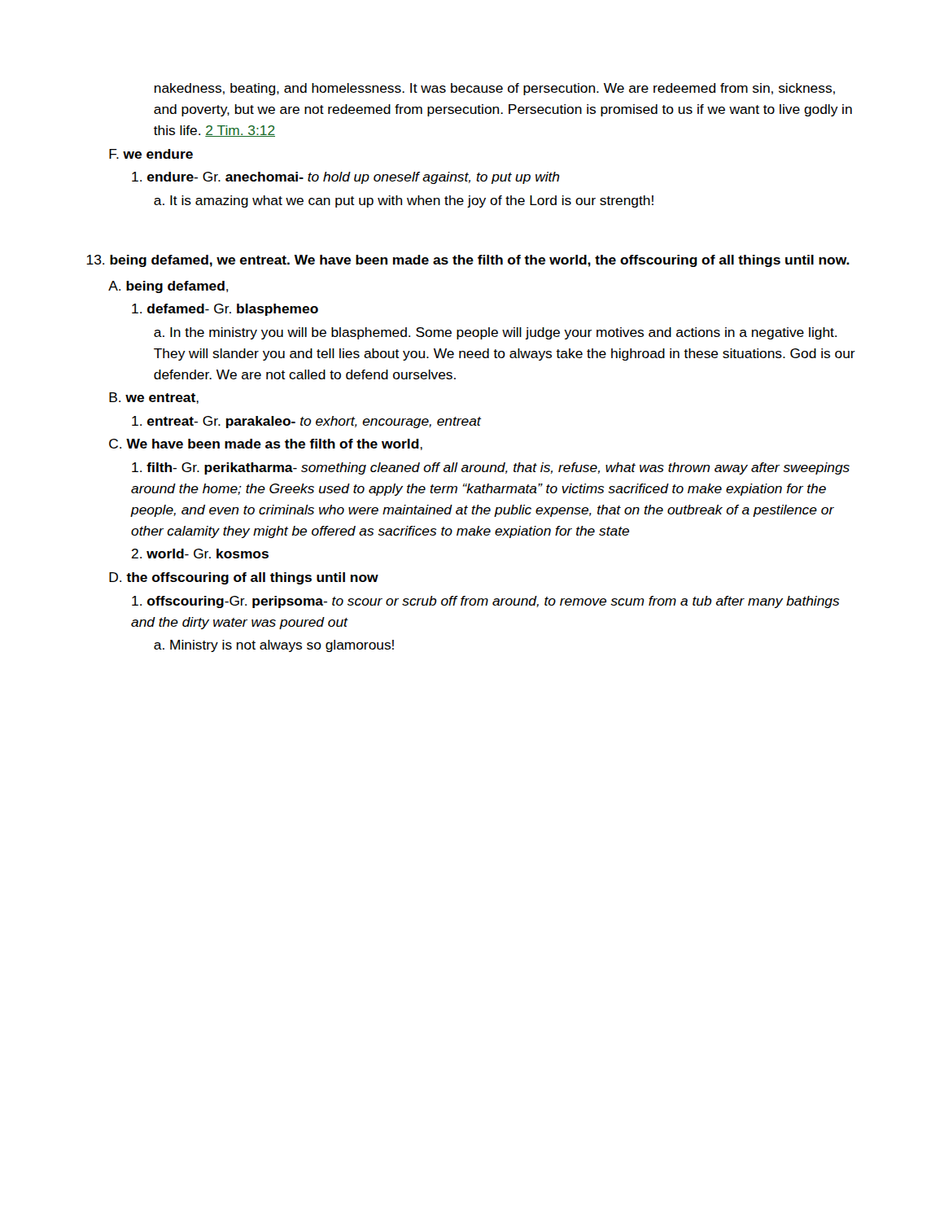nakedness, beating, and homelessness. It was because of persecution. We are redeemed from sin, sickness, and poverty, but we are not redeemed from persecution. Persecution is promised to us if we want to live godly in this life. 2 Tim. 3:12
F. we endure
1. endure- Gr. anechomai- to hold up oneself against, to put up with
a. It is amazing what we can put up with when the joy of the Lord is our strength!
13. being defamed, we entreat. We have been made as the filth of the world, the offscouring of all things until now.
A. being defamed,
1. defamed- Gr. blasphemeo
a. In the ministry you will be blasphemed. Some people will judge your motives and actions in a negative light. They will slander you and tell lies about you. We need to always take the highroad in these situations. God is our defender. We are not called to defend ourselves.
B. we entreat,
1. entreat- Gr. parakaleo- to exhort, encourage, entreat
C. We have been made as the filth of the world,
1. filth- Gr. perikatharma- something cleaned off all around, that is, refuse, what was thrown away after sweepings around the home; the Greeks used to apply the term “katharmata” to victims sacrificed to make expiation for the people, and even to criminals who were maintained at the public expense, that on the outbreak of a pestilence or other calamity they might be offered as sacrifices to make expiation for the state
2. world- Gr. kosmos
D. the offscouring of all things until now
1. offscouring-Gr. peripsoma- to scour or scrub off from around, to remove scum from a tub after many bathings and the dirty water was poured out
a. Ministry is not always so glamorous!